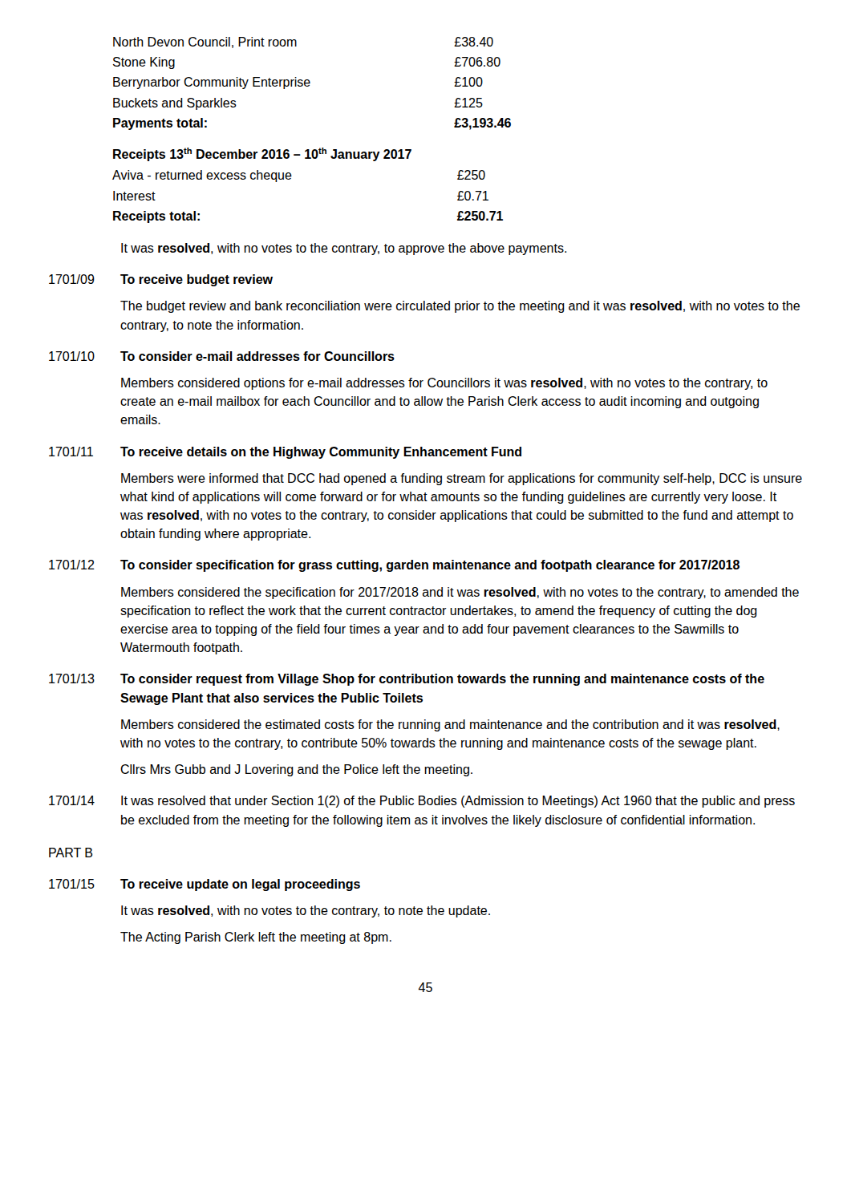| North Devon Council, Print room | £38.40 |
| Stone King | £706.80 |
| Berrynarbor Community Enterprise | £100 |
| Buckets and Sparkles | £125 |
| Payments total: | £3,193.46 |
Receipts 13th December 2016 – 10th January 2017
| Aviva - returned excess cheque | £250 |
| Interest | £0.71 |
| Receipts total: | £250.71 |
It was resolved, with no votes to the contrary, to approve the above payments.
1701/09
To receive budget review
The budget review and bank reconciliation were circulated prior to the meeting and it was resolved, with no votes to the contrary, to note the information.
1701/10
To consider e-mail addresses for Councillors
Members considered options for e-mail addresses for Councillors it was resolved, with no votes to the contrary, to create an e-mail mailbox for each Councillor and to allow the Parish Clerk access to audit incoming and outgoing emails.
1701/11
To receive details on the Highway Community Enhancement Fund
Members were informed that DCC had opened a funding stream for applications for community self-help, DCC is unsure what kind of applications will come forward or for what amounts so the funding guidelines are currently very loose. It was resolved, with no votes to the contrary, to consider applications that could be submitted to the fund and attempt to obtain funding where appropriate.
1701/12
To consider specification for grass cutting, garden maintenance and footpath clearance for 2017/2018
Members considered the specification for 2017/2018 and it was resolved, with no votes to the contrary, to amended the specification to reflect the work that the current contractor undertakes, to amend the frequency of cutting the dog exercise area to topping of the field four times a year and to add four pavement clearances to the Sawmills to Watermouth footpath.
1701/13
To consider request from Village Shop for contribution towards the running and maintenance costs of the Sewage Plant that also services the Public Toilets
Members considered the estimated costs for the running and maintenance and the contribution and it was resolved, with no votes to the contrary, to contribute 50% towards the running and maintenance costs of the sewage plant.
Cllrs Mrs Gubb and J Lovering and the Police left the meeting.
1701/14
It was resolved that under Section 1(2) of the Public Bodies (Admission to Meetings) Act 1960 that the public and press be excluded from the meeting for the following item as it involves the likely disclosure of confidential information.
PART B
1701/15
To receive update on legal proceedings
It was resolved, with no votes to the contrary, to note the update.
The Acting Parish Clerk left the meeting at 8pm.
45